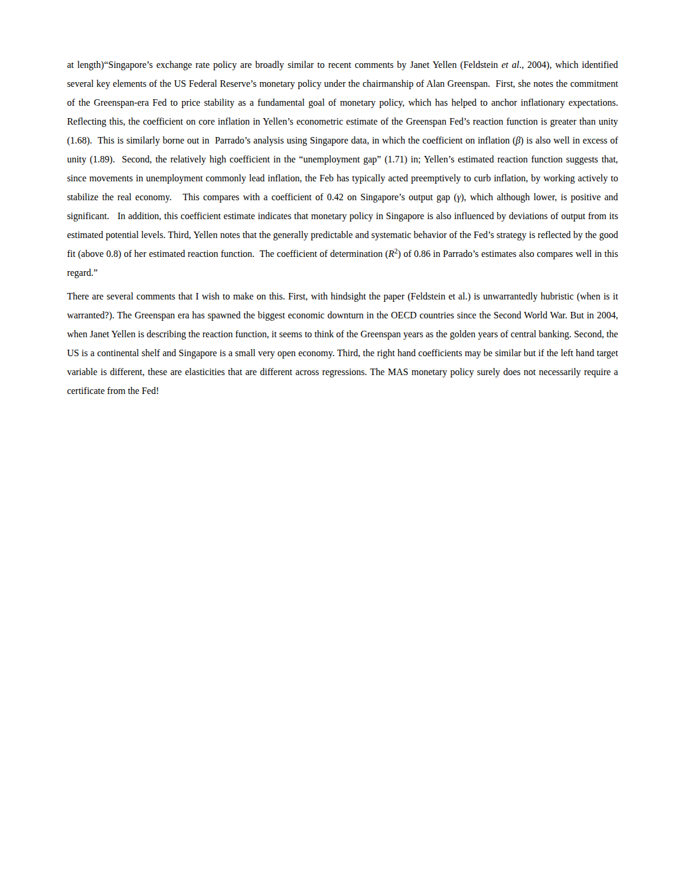at length)“Singapore’s exchange rate policy are broadly similar to recent comments by Janet Yellen (Feldstein et al., 2004), which identified several key elements of the US Federal Reserve’s monetary policy under the chairmanship of Alan Greenspan. First, she notes the commitment of the Greenspan-era Fed to price stability as a fundamental goal of monetary policy, which has helped to anchor inflationary expectations. Reflecting this, the coefficient on core inflation in Yellen’s econometric estimate of the Greenspan Fed’s reaction function is greater than unity (1.68). This is similarly borne out in Parrado’s analysis using Singapore data, in which the coefficient on inflation (β) is also well in excess of unity (1.89). Second, the relatively high coefficient in the “unemployment gap” (1.71) in; Yellen’s estimated reaction function suggests that, since movements in unemployment commonly lead inflation, the Feb has typically acted preemptively to curb inflation, by working actively to stabilize the real economy. This compares with a coefficient of 0.42 on Singapore’s output gap (γ), which although lower, is positive and significant. In addition, this coefficient estimate indicates that monetary policy in Singapore is also influenced by deviations of output from its estimated potential levels. Third, Yellen notes that the generally predictable and systematic behavior of the Fed’s strategy is reflected by the good fit (above 0.8) of her estimated reaction function. The coefficient of determination (R2) of 0.86 in Parrado’s estimates also compares well in this regard.”
There are several comments that I wish to make on this. First, with hindsight the paper (Feldstein et al.) is unwarrantedly hubristic (when is it warranted?). The Greenspan era has spawned the biggest economic downturn in the OECD countries since the Second World War. But in 2004, when Janet Yellen is describing the reaction function, it seems to think of the Greenspan years as the golden years of central banking. Second, the US is a continental shelf and Singapore is a small very open economy. Third, the right hand coefficients may be similar but if the left hand target variable is different, these are elasticities that are different across regressions. The MAS monetary policy surely does not necessarily require a certificate from the Fed!